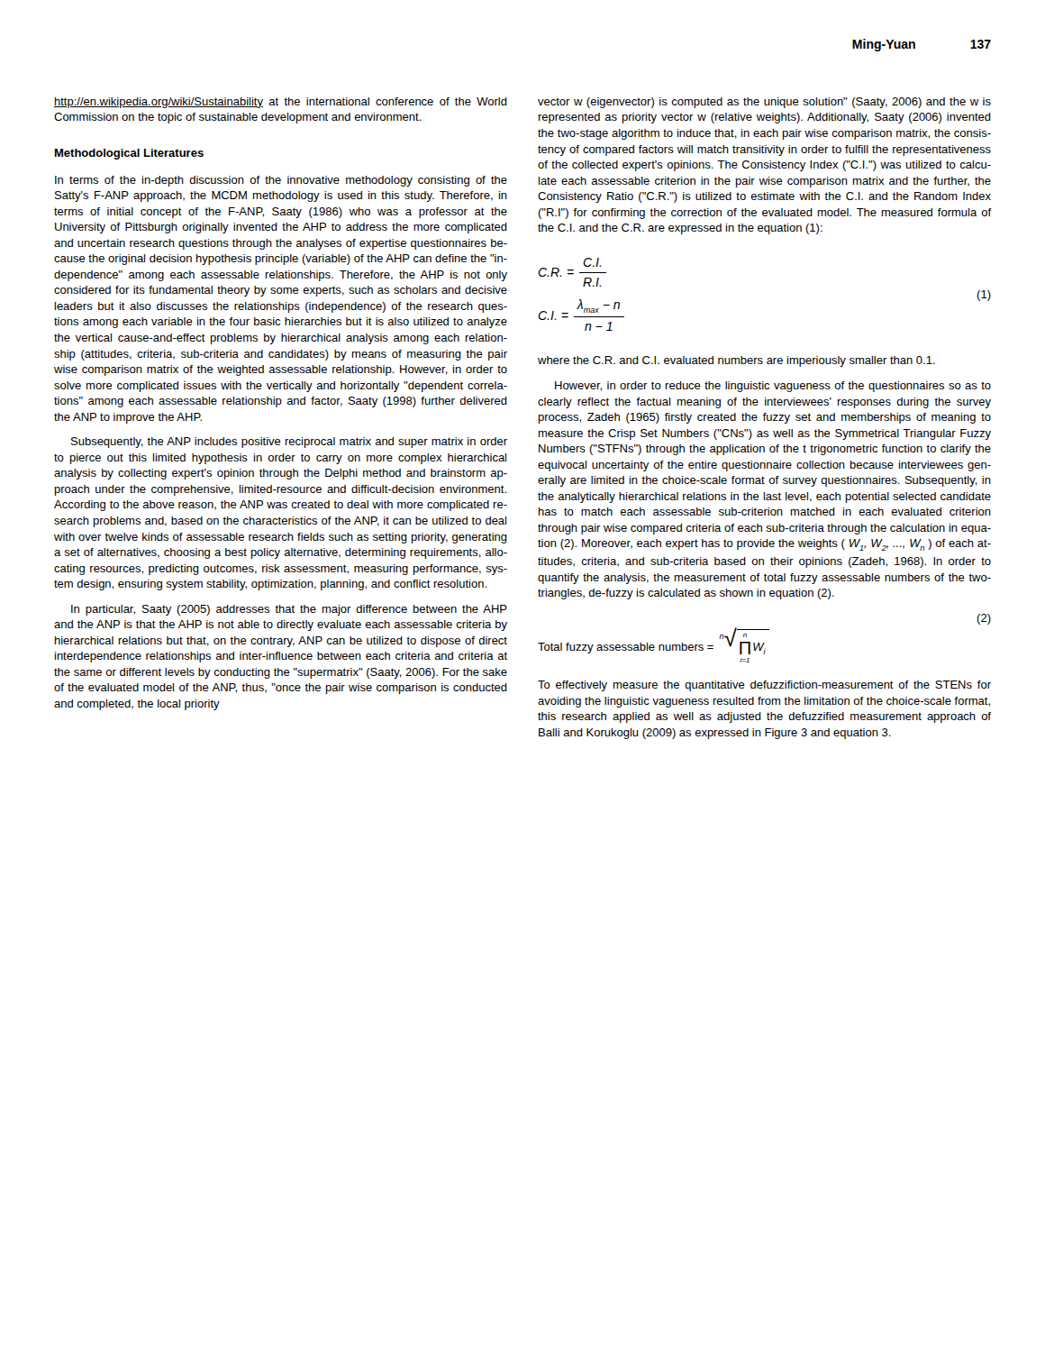Ming-Yuan 137
http://en.wikipedia.org/wiki/Sustainability at the international conference of the World Commission on the topic of sustainable development and environment.
Methodological Literatures
In terms of the in-depth discussion of the innovative methodology consisting of the Satty's F-ANP approach, the MCDM methodology is used in this study. Therefore, in terms of initial concept of the F-ANP, Saaty (1986) who was a professor at the University of Pittsburgh originally invented the AHP to address the more complicated and uncertain research questions through the analyses of expertise questionnaires because the original decision hypothesis principle (variable) of the AHP can define the "independence" among each assessable relationships. Therefore, the AHP is not only considered for its fundamental theory by some experts, such as scholars and decisive leaders but it also discusses the relationships (independence) of the research questions among each variable in the four basic hierarchies but it is also utilized to analyze the vertical cause-and-effect problems by hierarchical analysis among each relationship (attitudes, criteria, sub-criteria and candidates) by means of measuring the pair wise comparison matrix of the weighted assessable relationship. However, in order to solve more complicated issues with the vertically and horizontally "dependent correlations" among each assessable relationship and factor, Saaty (1998) further delivered the ANP to improve the AHP.
Subsequently, the ANP includes positive reciprocal matrix and super matrix in order to pierce out this limited hypothesis in order to carry on more complex hierarchical analysis by collecting expert's opinion through the Delphi method and brainstorm approach under the comprehensive, limited-resource and difficult-decision environment. According to the above reason, the ANP was created to deal with more complicated research problems and, based on the characteristics of the ANP, it can be utilized to deal with over twelve kinds of assessable research fields such as setting priority, generating a set of alternatives, choosing a best policy alternative, determining requirements, allocating resources, predicting outcomes, risk assessment, measuring performance, system design, ensuring system stability, optimization, planning, and conflict resolution.
In particular, Saaty (2005) addresses that the major difference between the AHP and the ANP is that the AHP is not able to directly evaluate each assessable criteria by hierarchical relations but that, on the contrary, ANP can be utilized to dispose of direct interdependence relationships and inter-influence between each criteria and criteria at the same or different levels by conducting the "supermatrix" (Saaty, 2006). For the sake of the evaluated model of the ANP, thus, "once the pair wise comparison is conducted and completed, the local priority
vector w (eigenvector) is computed as the unique solution" (Saaty, 2006) and the w is represented as priority vector w (relative weights). Additionally, Saaty (2006) invented the two-stage algorithm to induce that, in each pair wise comparison matrix, the consistency of compared factors will match transitivity in order to fulfill the representativeness of the collected expert's opinions. The Consistency Index ("C.I.") was utilized to calculate each assessable criterion in the pair wise comparison matrix and the further, the Consistency Ratio ("C.R.") is utilized to estimate with the C.I. and the Random Index ("R.I") for confirming the correction of the evaluated model. The measured formula of the C.I. and the C.R. are expressed in the equation (1):
C.R. = C.I. R.I.
C.I. = λmax − n n − 1
(1)
where the C.R. and C.I. evaluated numbers are imperiously smaller than 0.1.
However, in order to reduce the linguistic vagueness of the questionnaires so as to clearly reflect the factual meaning of the interviewees' responses during the survey process, Zadeh (1965) firstly created the fuzzy set and memberships of meaning to measure the Crisp Set Numbers ("CNs") as well as the Symmetrical Triangular Fuzzy Numbers ("STFNs") through the application of the t trigonometric function to clarify the equivocal uncertainty of the entire questionnaire collection because interviewees generally are limited in the choice-scale format of survey questionnaires. Subsequently, in the analytically hierarchical relations in the last level, each potential selected candidate has to match each assessable sub-criterion matched in each evaluated criterion through pair wise compared criteria of each sub-criteria through the calculation in equation (2). Moreover, each expert has to provide the weights ( W1, W2, ..., Wn ) of each attitudes, criteria, and sub-criteria based on their opinions (Zadeh, 1968). In order to quantify the analysis, the measurement of total fuzzy assessable numbers of the two-triangles, de-fuzzy is calculated as shown in equation (2).
(2)
Total fuzzy assessable numbers = n√ nΠi=1 Wi
To effectively measure the quantitative defuzzifiction-measurement of the STENs for avoiding the linguistic vagueness resulted from the limitation of the choice-scale format, this research applied as well as adjusted the defuzzified measurement approach of Balli and Korukoglu (2009) as expressed in Figure 3 and equation 3.